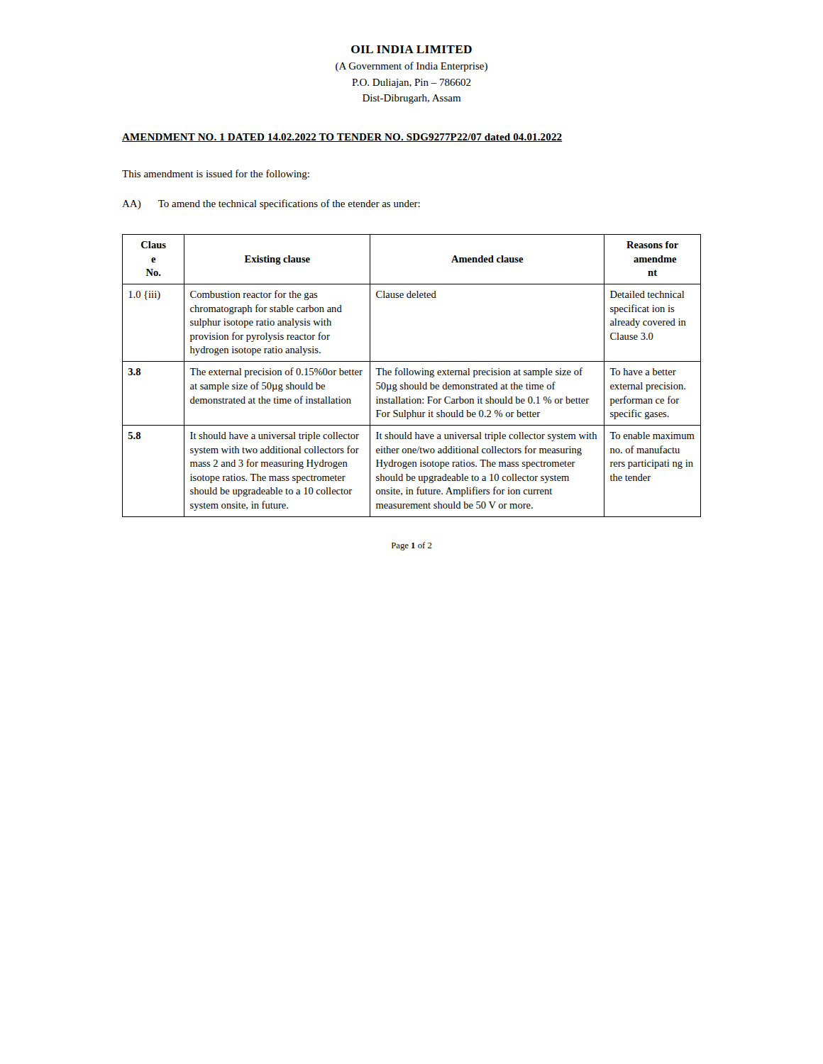OIL INDIA LIMITED
(A Government of India Enterprise)
P.O. Duliajan, Pin – 786602
Dist-Dibrugarh, Assam
AMENDMENT NO. 1 DATED 14.02.2022 TO TENDER NO. SDG9277P22/07 dated 04.01.2022
This amendment is issued for the following:
AA) To amend the technical specifications of the etender as under:
| Claus e No. | Existing clause | Amended clause | Reasons for amendme nt |
| --- | --- | --- | --- |
| 1.0 {iii) | Combustion reactor for the gas chromatograph for stable carbon and sulphur isotope ratio analysis with provision for pyrolysis reactor for hydrogen isotope ratio analysis. | Clause deleted | Detailed technical specificat ion is already covered in Clause 3.0 |
| 3.8 | The external precision of 0.15%0or better at sample size of 50µg should be demonstrated at the time of installation | The following external precision at sample size of 50µg should be demonstrated at the time of installation: For Carbon it should be 0.1 % or better For Sulphur it should be 0.2 % or better | To have a better external precision. performan ce for specific gases. |
| 5.8 | It should have a universal triple collector system with two additional collectors for mass 2 and 3 for measuring Hydrogen isotope ratios. The mass spectrometer should be upgradeable to a 10 collector system onsite, in future. | It should have a universal triple collector system with either one/two additional collectors for measuring Hydrogen isotope ratios. The mass spectrometer should be upgradeable to a 10 collector system onsite, in future. Amplifiers for ion current measurement should be 50 V or more. | To enable maximum no. of manufactu rers participati ng in the tender |
Page 1 of 2